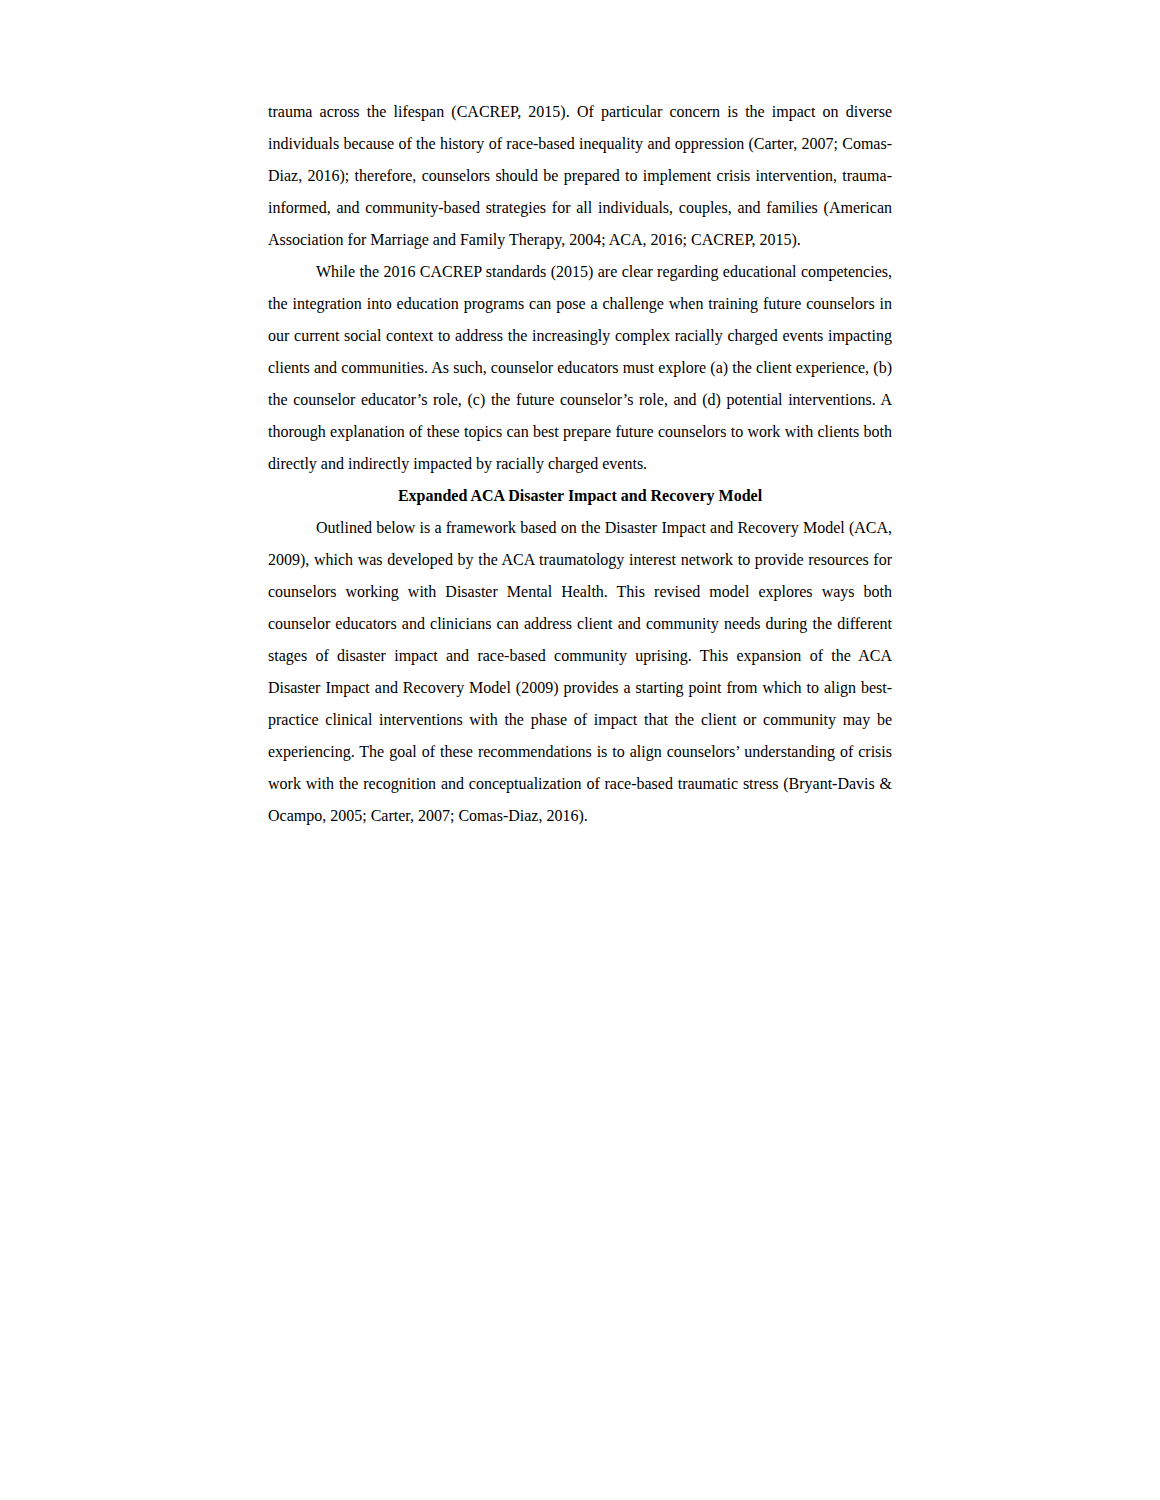trauma across the lifespan (CACREP, 2015). Of particular concern is the impact on diverse individuals because of the history of race-based inequality and oppression (Carter, 2007; Comas-Diaz, 2016); therefore, counselors should be prepared to implement crisis intervention, trauma-informed, and community-based strategies for all individuals, couples, and families (American Association for Marriage and Family Therapy, 2004; ACA, 2016; CACREP, 2015).
While the 2016 CACREP standards (2015) are clear regarding educational competencies, the integration into education programs can pose a challenge when training future counselors in our current social context to address the increasingly complex racially charged events impacting clients and communities. As such, counselor educators must explore (a) the client experience, (b) the counselor educator’s role, (c) the future counselor’s role, and (d) potential interventions. A thorough explanation of these topics can best prepare future counselors to work with clients both directly and indirectly impacted by racially charged events.
Expanded ACA Disaster Impact and Recovery Model
Outlined below is a framework based on the Disaster Impact and Recovery Model (ACA, 2009), which was developed by the ACA traumatology interest network to provide resources for counselors working with Disaster Mental Health. This revised model explores ways both counselor educators and clinicians can address client and community needs during the different stages of disaster impact and race-based community uprising. This expansion of the ACA Disaster Impact and Recovery Model (2009) provides a starting point from which to align best-practice clinical interventions with the phase of impact that the client or community may be experiencing. The goal of these recommendations is to align counselors’ understanding of crisis work with the recognition and conceptualization of race-based traumatic stress (Bryant-Davis & Ocampo, 2005; Carter, 2007; Comas-Diaz, 2016).